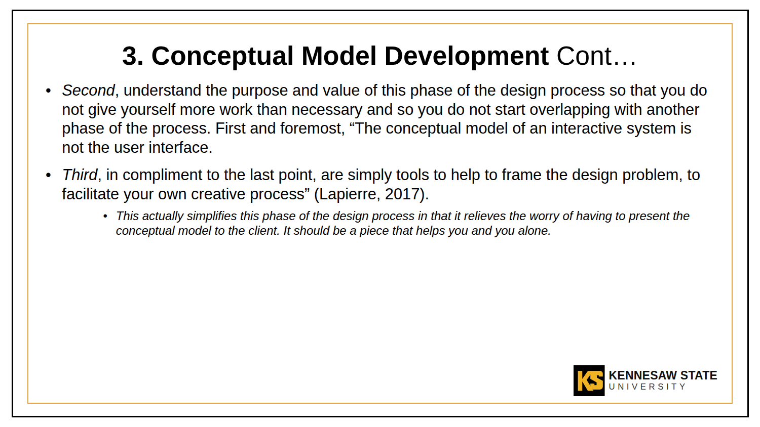3. Conceptual Model Development Cont…
Second, understand the purpose and value of this phase of the design process so that you do not give yourself more work than necessary and so you do not start overlapping with another phase of the process. First and foremost, “The conceptual model of an interactive system is not the user interface.
Third, in compliment to the last point, are simply tools to help to frame the design problem, to facilitate your own creative process” (Lapierre, 2017).
This actually simplifies this phase of the design process in that it relieves the worry of having to present the conceptual model to the client. It should be a piece that helps you and you alone.
KENNESAW STATE UNIVERSITY